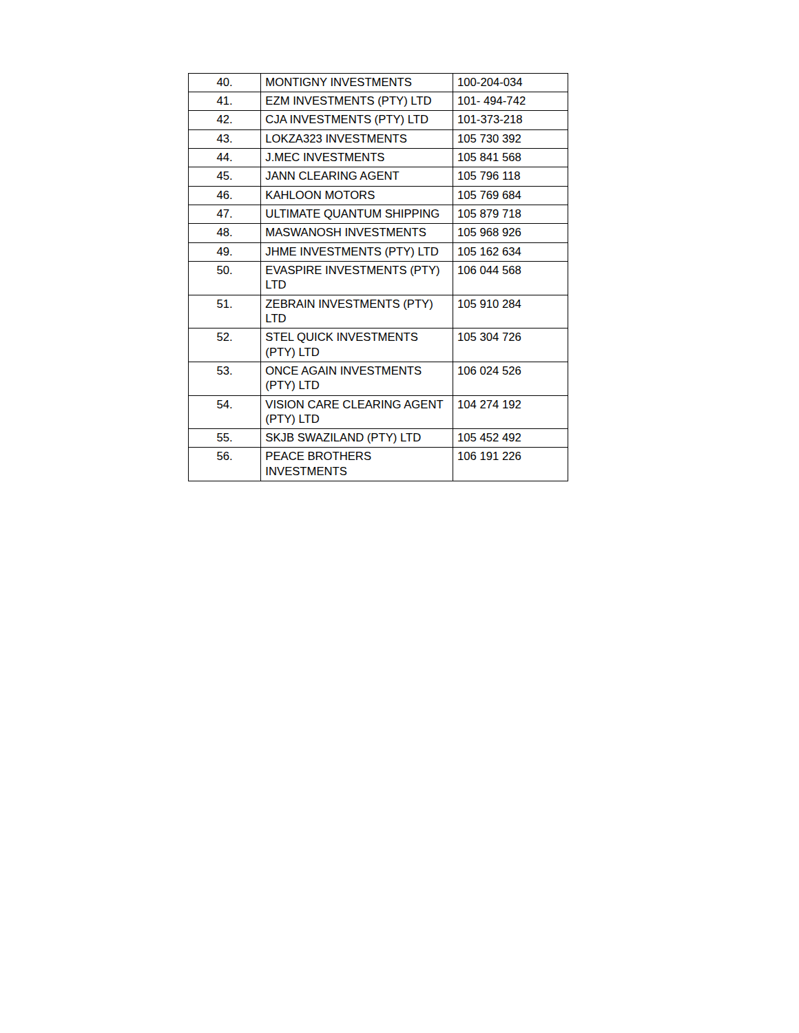| 40. | MONTIGNY INVESTMENTS | 100-204-034 |
| 41. | EZM INVESTMENTS (PTY) LTD | 101- 494-742 |
| 42. | CJA INVESTMENTS (PTY) LTD | 101-373-218 |
| 43. | LOKZA323 INVESTMENTS | 105 730 392 |
| 44. | J.MEC INVESTMENTS | 105 841 568 |
| 45. | JANN CLEARING AGENT | 105 796 118 |
| 46. | KAHLOON MOTORS | 105 769 684 |
| 47. | ULTIMATE QUANTUM SHIPPING | 105 879 718 |
| 48. | MASWANOSH INVESTMENTS | 105 968 926 |
| 49. | JHME INVESTMENTS (PTY) LTD | 105 162 634 |
| 50. | EVASPIRE INVESTMENTS (PTY) LTD | 106 044 568 |
| 51. | ZEBRAIN INVESTMENTS (PTY) LTD | 105 910 284 |
| 52. | STEL QUICK INVESTMENTS (PTY) LTD | 105 304 726 |
| 53. | ONCE AGAIN INVESTMENTS (PTY) LTD | 106 024 526 |
| 54. | VISION CARE CLEARING AGENT (PTY) LTD | 104 274 192 |
| 55. | SKJB SWAZILAND (PTY) LTD | 105 452 492 |
| 56. | PEACE BROTHERS INVESTMENTS | 106 191 226 |